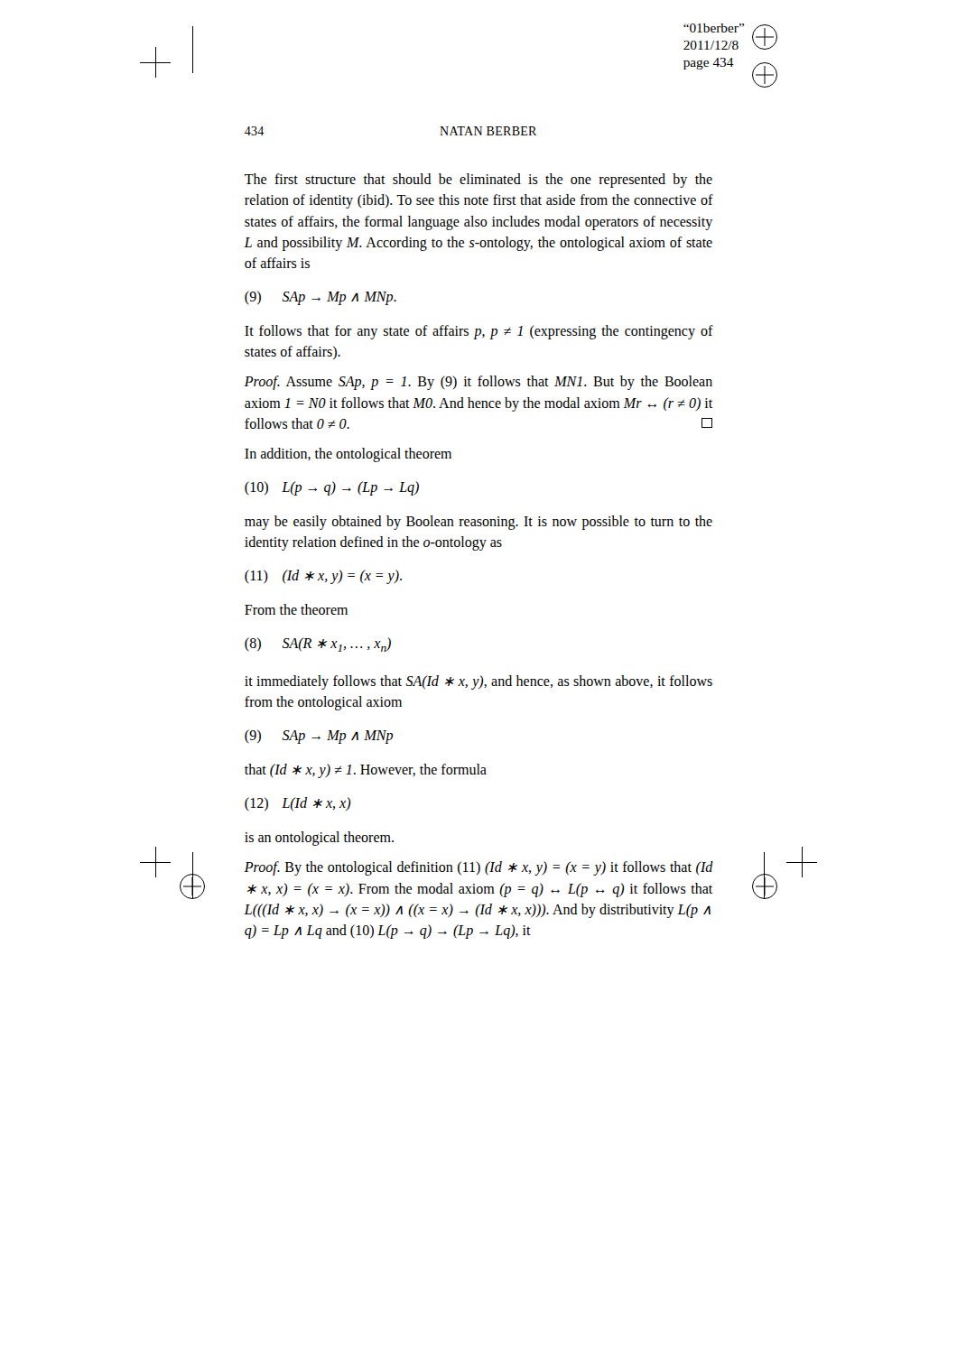“01berber”
2011/12/8
page 434
434
NATAN BERBER
The first structure that should be eliminated is the one represented by the relation of identity (ibid). To see this note first that aside from the connective of states of affairs, the formal language also includes modal operators of necessity L and possibility M. According to the s-ontology, the ontological axiom of state of affairs is
(9) SAp → Mp ∧ MNp.
It follows that for any state of affairs p, p ≠ 1 (expressing the contingency of states of affairs).
Proof. Assume SAp, p = 1. By (9) it follows that MN1. But by the Boolean axiom 1 = N0 it follows that M0. And hence by the modal axiom Mr ↔ (r ≠ 0) it follows that 0 ≠ 0.
In addition, the ontological theorem
(10) L(p → q) → (Lp → Lq)
may be easily obtained by Boolean reasoning. It is now possible to turn to the identity relation defined in the o-ontology as
(11)(Id ∗ x, y) = (x = y).
From the theorem
(8) SA(R ∗ x1, … , xn)
it immediately follows that SA(Id ∗ x, y), and hence, as shown above, it follows from the ontological axiom
(9) SAp → Mp ∧ MNp
that (Id ∗ x, y) ≠ 1. However, the formula
(12) L(Id ∗ x, x)
is an ontological theorem.
Proof. By the ontological definition (11) (Id ∗ x, y) = (x = y) it follows that (Id ∗ x, x) = (x = x). From the modal axiom (p = q) ↔ L(p ↔ q) it follows that L(((Id ∗ x, x) → (x = x)) ∧ ((x = x) → (Id ∗ x, x))). And by distributivity L(p ∧ q) = Lp ∧ Lq and (10) L(p → q) → (Lp → Lq), it